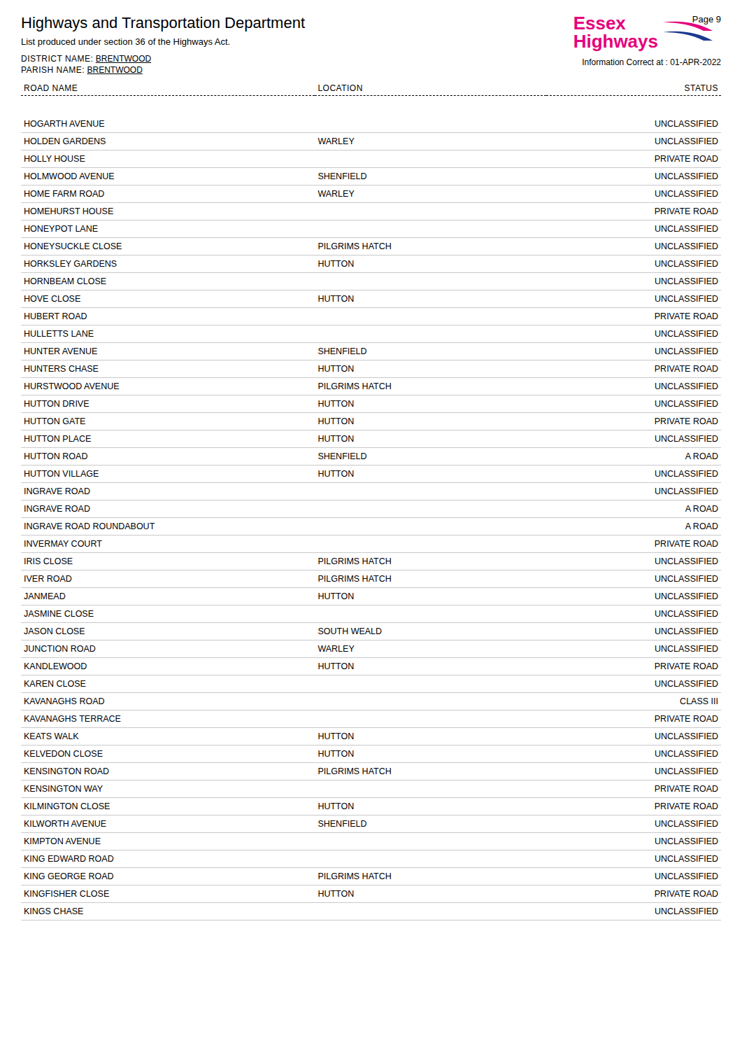Highways and Transportation Department
List produced under section 36 of the Highways Act.
DISTRICT NAME: BRENTWOOD
PARISH NAME: BRENTWOOD
Essex
Highways
Page 9
Information Correct at : 01-APR-2022
| ROAD NAME | LOCATION | STATUS |
| --- | --- | --- |
| HOGARTH AVENUE | | UNCLASSIFIED |
| HOLDEN GARDENS | WARLEY | UNCLASSIFIED |
| HOLLY HOUSE | | PRIVATE ROAD |
| HOLMWOOD AVENUE | SHENFIELD | UNCLASSIFIED |
| HOME FARM ROAD | WARLEY | UNCLASSIFIED |
| HOMEHURST HOUSE | | PRIVATE ROAD |
| HONEYPOT LANE | | UNCLASSIFIED |
| HONEYSUCKLE CLOSE | PILGRIMS HATCH | UNCLASSIFIED |
| HORKSLEY GARDENS | HUTTON | UNCLASSIFIED |
| HORNBEAM CLOSE | | UNCLASSIFIED |
| HOVE CLOSE | HUTTON | UNCLASSIFIED |
| HUBERT ROAD | | PRIVATE ROAD |
| HULLETTS LANE | | UNCLASSIFIED |
| HUNTER AVENUE | SHENFIELD | UNCLASSIFIED |
| HUNTERS CHASE | HUTTON | PRIVATE ROAD |
| HURSTWOOD AVENUE | PILGRIMS HATCH | UNCLASSIFIED |
| HUTTON DRIVE | HUTTON | UNCLASSIFIED |
| HUTTON GATE | HUTTON | PRIVATE ROAD |
| HUTTON PLACE | HUTTON | UNCLASSIFIED |
| HUTTON ROAD | SHENFIELD | A ROAD |
| HUTTON VILLAGE | HUTTON | UNCLASSIFIED |
| INGRAVE ROAD | | UNCLASSIFIED |
| INGRAVE ROAD | | A ROAD |
| INGRAVE ROAD ROUNDABOUT | | A ROAD |
| INVERMAY COURT | | PRIVATE ROAD |
| IRIS CLOSE | PILGRIMS HATCH | UNCLASSIFIED |
| IVER ROAD | PILGRIMS HATCH | UNCLASSIFIED |
| JANMEAD | HUTTON | UNCLASSIFIED |
| JASMINE CLOSE | | UNCLASSIFIED |
| JASON CLOSE | SOUTH WEALD | UNCLASSIFIED |
| JUNCTION ROAD | WARLEY | UNCLASSIFIED |
| KANDLEWOOD | HUTTON | PRIVATE ROAD |
| KAREN CLOSE | | UNCLASSIFIED |
| KAVANAGHS ROAD | | CLASS III |
| KAVANAGHS TERRACE | | PRIVATE ROAD |
| KEATS WALK | HUTTON | UNCLASSIFIED |
| KELVEDON CLOSE | HUTTON | UNCLASSIFIED |
| KENSINGTON ROAD | PILGRIMS HATCH | UNCLASSIFIED |
| KENSINGTON WAY | | PRIVATE ROAD |
| KILMINGTON CLOSE | HUTTON | PRIVATE ROAD |
| KILWORTH AVENUE | SHENFIELD | UNCLASSIFIED |
| KIMPTON AVENUE | | UNCLASSIFIED |
| KING EDWARD ROAD | | UNCLASSIFIED |
| KING GEORGE ROAD | PILGRIMS HATCH | UNCLASSIFIED |
| KINGFISHER CLOSE | HUTTON | PRIVATE ROAD |
| KINGS CHASE | | UNCLASSIFIED |